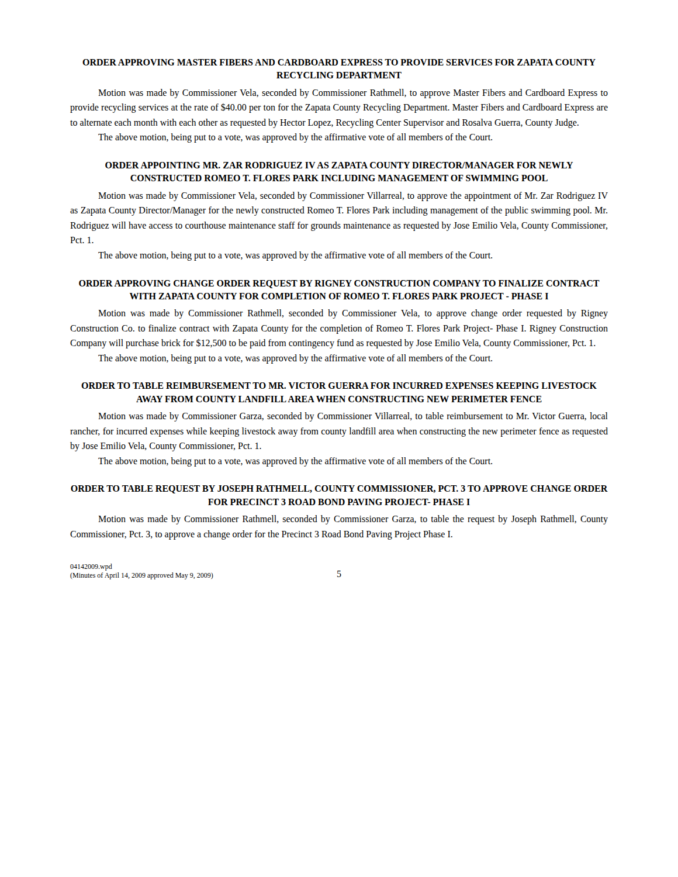Order Approving Master Fibers and Cardboard Express to Provide Services for Zapata County Recycling Department
Motion was made by Commissioner Vela, seconded by Commissioner Rathmell, to approve Master Fibers and Cardboard Express to provide recycling services at the rate of $40.00 per ton for the Zapata County Recycling Department. Master Fibers and Cardboard Express are to alternate each month with each other as requested by Hector Lopez, Recycling Center Supervisor and Rosalva Guerra, County Judge.
The above motion, being put to a vote, was approved by the affirmative vote of all members of the Court.
Order Appointing Mr. Zar Rodriguez IV as Zapata County Director/Manager for Newly Constructed Romeo T. Flores Park Including Management of Swimming Pool
Motion was made by Commissioner Vela, seconded by Commissioner Villarreal, to approve the appointment of Mr. Zar Rodriguez IV as Zapata County Director/Manager for the newly constructed Romeo T. Flores Park including management of the public swimming pool. Mr. Rodriguez will have access to courthouse maintenance staff for grounds maintenance as requested by Jose Emilio Vela, County Commissioner, Pct. 1.
The above motion, being put to a vote, was approved by the affirmative vote of all members of the Court.
Order Approving Change Order Request by Rigney Construction Company to Finalize Contract with Zapata County for Completion of Romeo T. Flores Park Project - Phase I
Motion was made by Commissioner Rathmell, seconded by Commissioner Vela, to approve change order requested by Rigney Construction Co. to finalize contract with Zapata County for the completion of Romeo T. Flores Park Project- Phase I. Rigney Construction Company will purchase brick for $12,500 to be paid from contingency fund as requested by Jose Emilio Vela, County Commissioner, Pct. 1.
The above motion, being put to a vote, was approved by the affirmative vote of all members of the Court.
Order to Table Reimbursement to Mr. Victor Guerra for Incurred Expenses Keeping Livestock Away from County Landfill Area When Constructing New Perimeter Fence
Motion was made by Commissioner Garza, seconded by Commissioner Villarreal, to table reimbursement to Mr. Victor Guerra, local rancher, for incurred expenses while keeping livestock away from county landfill area when constructing the new perimeter fence as requested by Jose Emilio Vela, County Commissioner, Pct. 1.
The above motion, being put to a vote, was approved by the affirmative vote of all members of the Court.
Order to Table Request by Joseph Rathmell, County Commissioner, Pct. 3 to Approve Change Order for Precinct 3 Road Bond Paving Project- Phase I
Motion was made by Commissioner Rathmell, seconded by Commissioner Garza, to table the request by Joseph Rathmell, County Commissioner, Pct. 3, to approve a change order for the Precinct 3 Road Bond Paving Project Phase I.
04142009.wpd (Minutes of April 14, 2009 approved May 9, 2009) 5